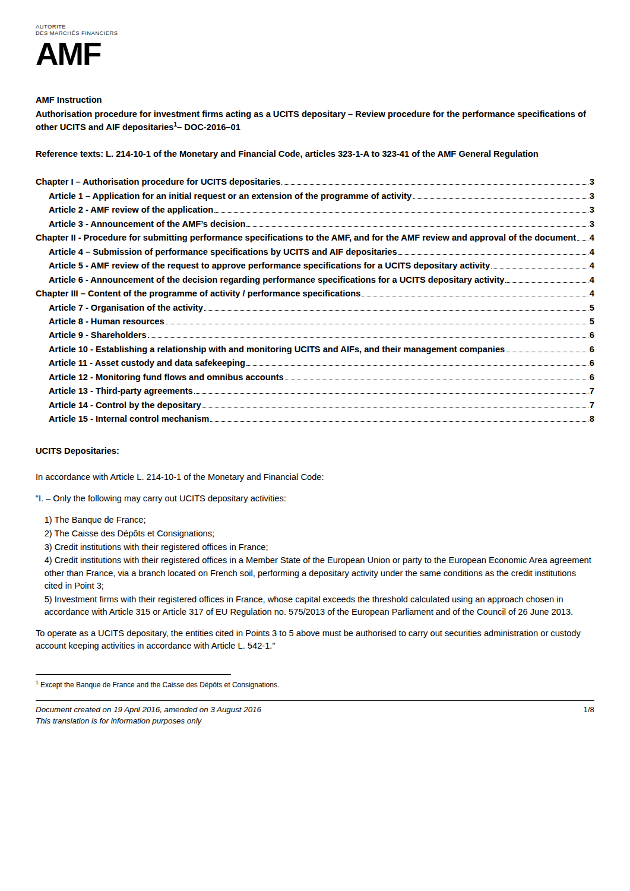AUTORITÉ
DES MARCHÉS FINANCIERS
AMF
AMF Instruction
Authorisation procedure for investment firms acting as a UCITS depositary – Review procedure for the performance specifications of other UCITS and AIF depositaries1– DOC-2016–01
Reference texts: L. 214-10-1 of the Monetary and Financial Code, articles 323-1-A to 323-41 of the AMF General Regulation
Chapter I – Authorisation procedure for UCITS depositaries 3
Article 1 – Application for an initial request or an extension of the programme of activity 3
Article 2 - AMF review of the application 3
Article 3 - Announcement of the AMF’s decision 3
Chapter II - Procedure for submitting performance specifications to the AMF, and for the AMF review and approval of the document 4
Article 4 – Submission of performance specifications by UCITS and AIF depositaries 4
Article 5 - AMF review of the request to approve performance specifications for a UCITS depositary activity 4
Article 6 - Announcement of the decision regarding performance specifications for a UCITS depositary activity 4
Chapter III – Content of the programme of activity / performance specifications 4
Article 7 - Organisation of the activity 5
Article 8 - Human resources 5
Article 9 - Shareholders 6
Article 10 - Establishing a relationship with and monitoring UCITS and AIFs, and their management companies 6
Article 11 - Asset custody and data safekeeping 6
Article 12 - Monitoring fund flows and omnibus accounts 6
Article 13 - Third-party agreements 7
Article 14 - Control by the depositary 7
Article 15 - Internal control mechanism 8
UCITS Depositaries:
In accordance with Article L. 214-10-1 of the Monetary and Financial Code:
“I. – Only the following may carry out UCITS depositary activities:
1) The Banque de France;
2) The Caisse des Dépôts et Consignations;
3) Credit institutions with their registered offices in France;
4) Credit institutions with their registered offices in a Member State of the European Union or party to the European Economic Area agreement other than France, via a branch located on French soil, performing a depositary activity under the same conditions as the credit institutions cited in Point 3;
5) Investment firms with their registered offices in France, whose capital exceeds the threshold calculated using an approach chosen in accordance with Article 315 or Article 317 of EU Regulation no. 575/2013 of the European Parliament and of the Council of 26 June 2013.
To operate as a UCITS depositary, the entities cited in Points 3 to 5 above must be authorised to carry out securities administration or custody account keeping activities in accordance with Article L. 542-1.”
1 Except the Banque de France and the Caisse des Dépôts et Consignations.
Document created on 19 April 2016, amended on 3 August 2016
This translation is for information purposes only
1/8